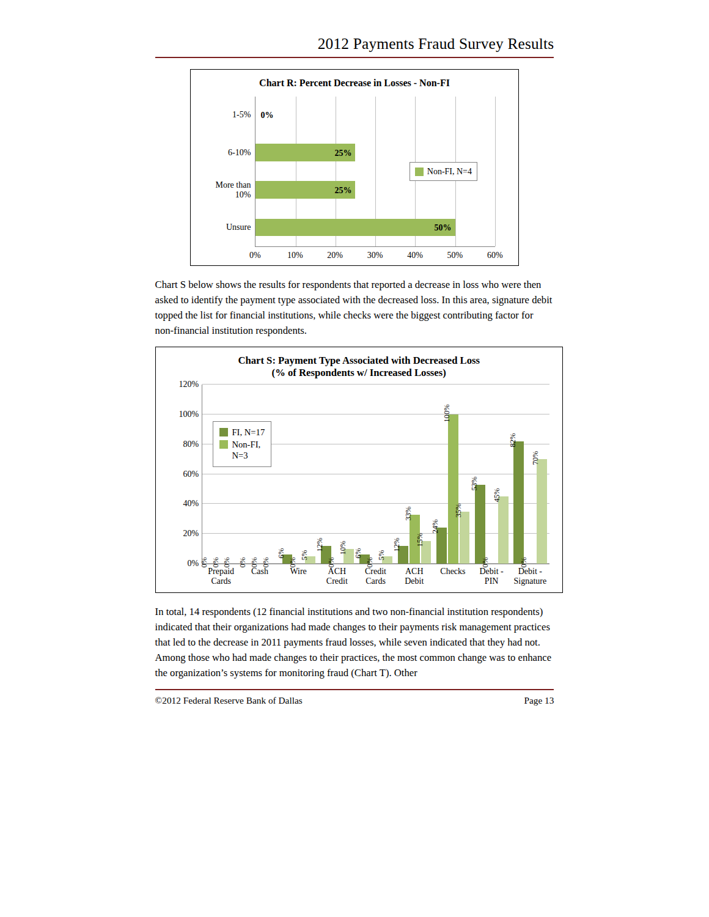2012 Payments Fraud Survey Results
Chart R: Percent Decrease in Losses - Non-FI
Non-FI, N=4
1-5% 0%
6-10%
25%
More than
10%
25%
Unsure
50%
0% 10% 20% 30% 40% 50% 60%
Chart S below shows the results for respondents that reported a decrease in loss who were then asked to identify the payment type associated with the decreased loss. In this area, signature debit topped the list for financial institutions, while checks were the biggest contributing factor for non-financial institution respondents.
Chart S: Payment Type Associated with Decreased Loss
(% of Respondents w/ Increased Losses)
0%
20%
40%
60%
80%
100%
120%
FI, N=17
Non-FI,
N=3
0%
0%
0%
0%
0%
0%
6%
0%
5%
12%
0%
10%
6%
0%
5%
12%
33%
15%
24%
100%
35%
53%
0%
45%
82%
0%
70%
Prepaid
Cards
Cash
Wire
ACH
Credit
Credit
Cards
ACH Debit
Checks
Debit - PIN
Debit -
Signature
In total, 14 respondents (12 financial institutions and two non-financial institution respondents) indicated that their organizations had made changes to their payments risk management practices that led to the decrease in 2011 payments fraud losses, while seven indicated that they had not. Among those who had made changes to their practices, the most common change was to enhance the organization’s systems for monitoring fraud (Chart T). Other
©2012 Federal Reserve Bank of Dallas Page 13